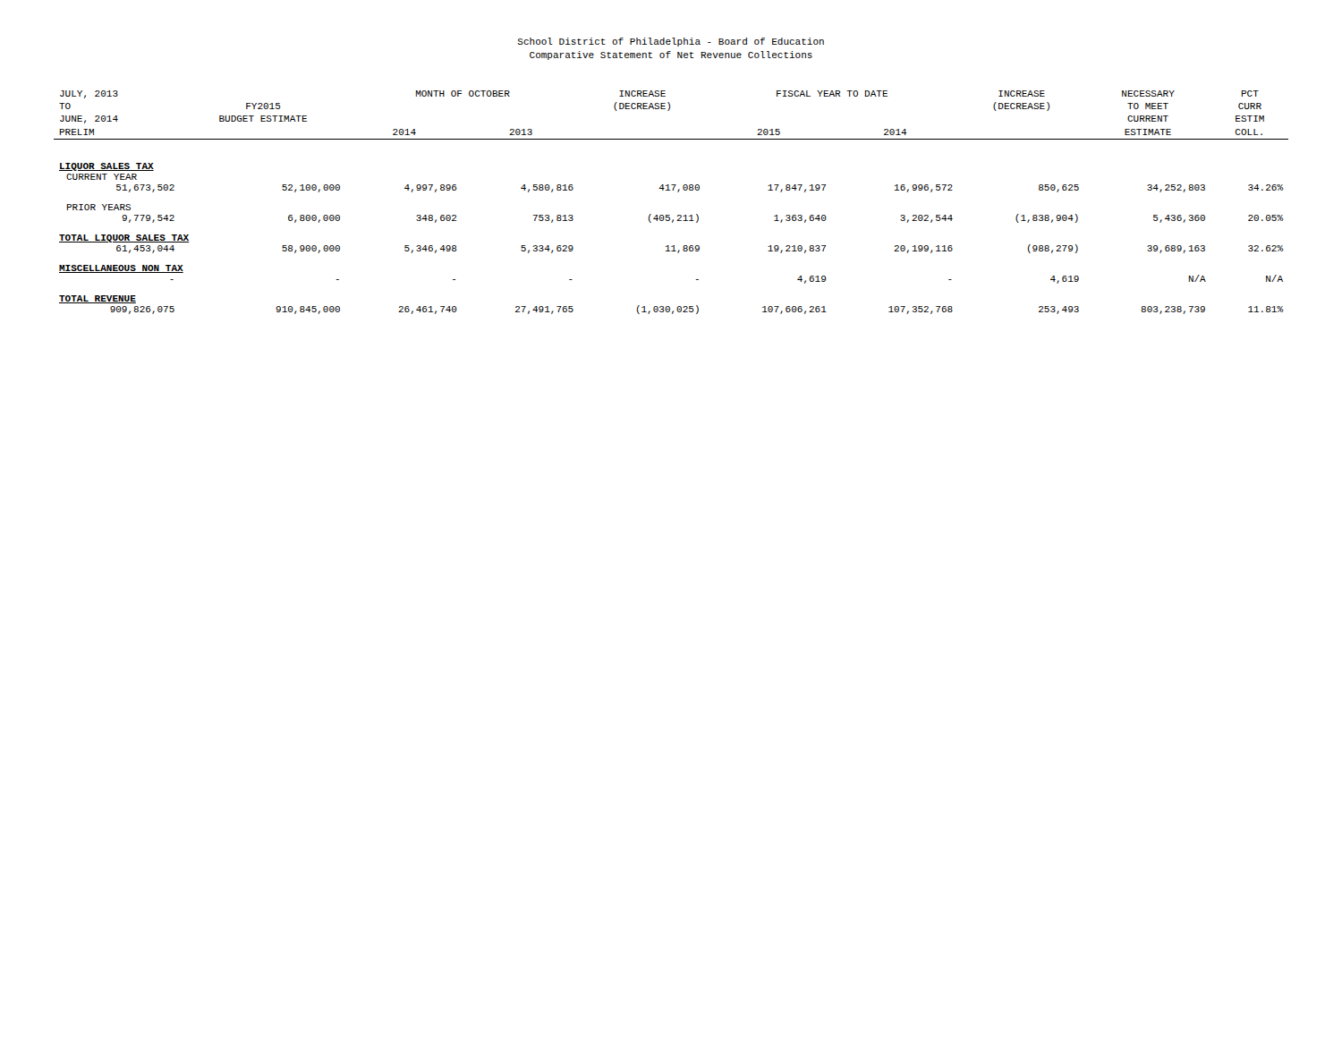School District of Philadelphia - Board of Education
Comparative Statement of Net Revenue Collections
| JULY, 2013 | | MONTH OF OCTOBER | INCREASE | FISCAL YEAR TO DATE | INCREASE | NECESSARY | PCT |
| --- | --- | --- | --- | --- | --- | --- | --- |
| TO | FY2015 | | (DECREASE) | | (DECREASE) | TO MEET | CURR |
| JUNE, 2014 | BUDGET ESTIMATE | | | | | | | CURRENT | ESTIM |
| PRELIM | | 2014 | 2013 | | 2015 | 2014 | | ESTIMATE | COLL. |
| LIQUOR SALES TAX |
| CURRENT YEAR |
| 51,673,502 | 52,100,000 | 4,997,896 | 4,580,816 | 417,080 | 17,847,197 | 16,996,572 | 850,625 | 34,252,803 | 34.26% |
| PRIOR YEARS |
| 9,779,542 | 6,800,000 | 348,602 | 753,813 | (405,211) | 1,363,640 | 3,202,544 | (1,838,904) | 5,436,360 | 20.05% |
| TOTAL LIQUOR SALES TAX |
| 61,453,044 | 58,900,000 | 5,346,498 | 5,334,629 | 11,869 | 19,210,837 | 20,199,116 | (988,279) | 39,689,163 | 32.62% |
| MISCELLANEOUS NON TAX |
| - | - | - | - | - | 4,619 | - | 4,619 | N/A | N/A |
| TOTAL REVENUE |
| 909,826,075 | 910,845,000 | 26,461,740 | 27,491,765 | (1,030,025) | 107,606,261 | 107,352,768 | 253,493 | 803,238,739 | 11.81% |